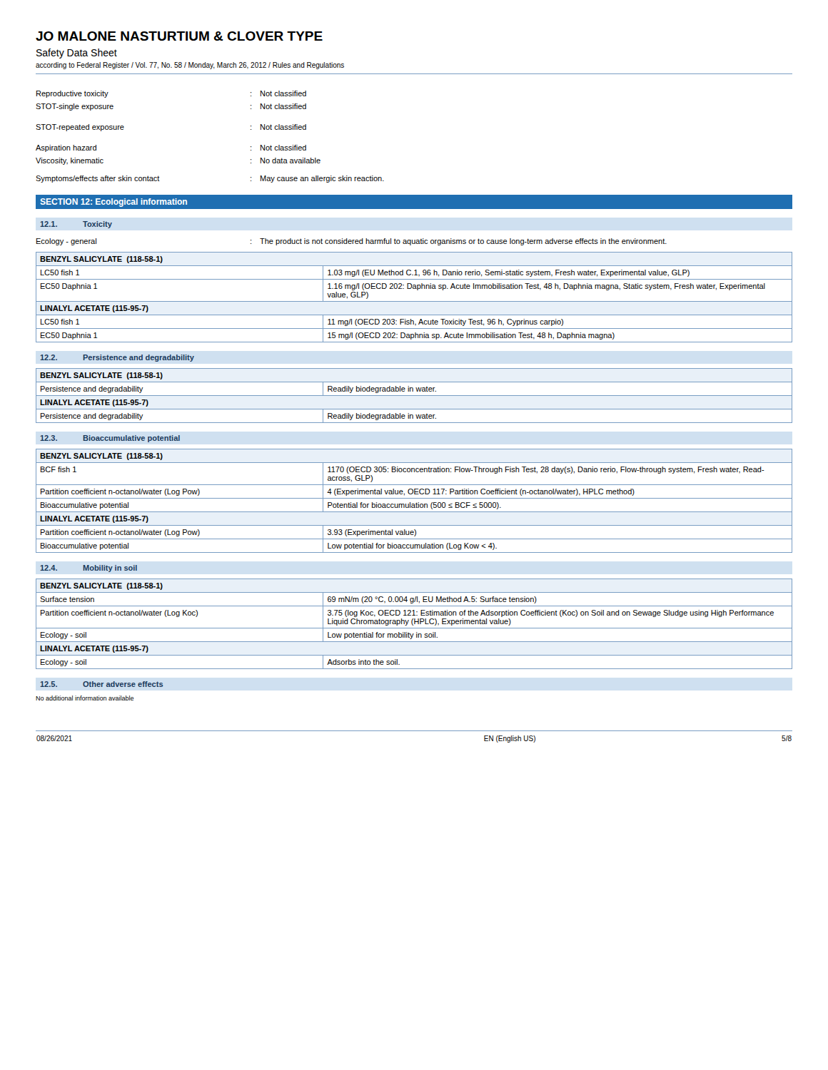JO MALONE NASTURTIUM & CLOVER TYPE
Safety Data Sheet
according to Federal Register / Vol. 77, No. 58 / Monday, March 26, 2012 / Rules and Regulations
| Reproductive toxicity | : | Not classified |
| STOT-single exposure | : | Not classified |
| STOT-repeated exposure | : | Not classified |
| Aspiration hazard | : | Not classified |
| Viscosity, kinematic | : | No data available |
| Symptoms/effects after skin contact | : | May cause an allergic skin reaction. |
SECTION 12: Ecological information
12.1. Toxicity
| Ecology - general | : | The product is not considered harmful to aquatic organisms or to cause long-term adverse effects in the environment. |
| BENZYL SALICYLATE (118-58-1) |
| --- |
| LC50 fish 1 | 1.03 mg/l (EU Method C.1, 96 h, Danio rerio, Semi-static system, Fresh water, Experimental value, GLP) |
| EC50 Daphnia 1 | 1.16 mg/l (OECD 202: Daphnia sp. Acute Immobilisation Test, 48 h, Daphnia magna, Static system, Fresh water, Experimental value, GLP) |
| LINALYL ACETATE (115-95-7) |
| LC50 fish 1 | 11 mg/l (OECD 203: Fish, Acute Toxicity Test, 96 h, Cyprinus carpio) |
| EC50 Daphnia 1 | 15 mg/l (OECD 202: Daphnia sp. Acute Immobilisation Test, 48 h, Daphnia magna) |
12.2. Persistence and degradability
| BENZYL SALICYLATE (118-58-1) |
| --- |
| Persistence and degradability | Readily biodegradable in water. |
| LINALYL ACETATE (115-95-7) |
| Persistence and degradability | Readily biodegradable in water. |
12.3. Bioaccumulative potential
| BENZYL SALICYLATE (118-58-1) |
| --- |
| BCF fish 1 | 1170 (OECD 305: Bioconcentration: Flow-Through Fish Test, 28 day(s), Danio rerio, Flow-through system, Fresh water, Read-across, GLP) |
| Partition coefficient n-octanol/water (Log Pow) | 4 (Experimental value, OECD 117: Partition Coefficient (n-octanol/water), HPLC method) |
| Bioaccumulative potential | Potential for bioaccumulation (500 ≤ BCF ≤ 5000). |
| LINALYL ACETATE (115-95-7) |
| Partition coefficient n-octanol/water (Log Pow) | 3.93 (Experimental value) |
| Bioaccumulative potential | Low potential for bioaccumulation (Log Kow < 4). |
12.4. Mobility in soil
| BENZYL SALICYLATE (118-58-1) |
| --- |
| Surface tension | 69 mN/m (20 °C, 0.004 g/l, EU Method A.5: Surface tension) |
| Partition coefficient n-octanol/water (Log Koc) | 3.75 (log Koc, OECD 121: Estimation of the Adsorption Coefficient (Koc) on Soil and on Sewage Sludge using High Performance Liquid Chromatography (HPLC), Experimental value) |
| Ecology - soil | Low potential for mobility in soil. |
| LINALYL ACETATE (115-95-7) |
| Ecology - soil | Adsorbs into the soil. |
12.5. Other adverse effects
No additional information available
| 08/26/2021 | EN (English US) | 5/8 |